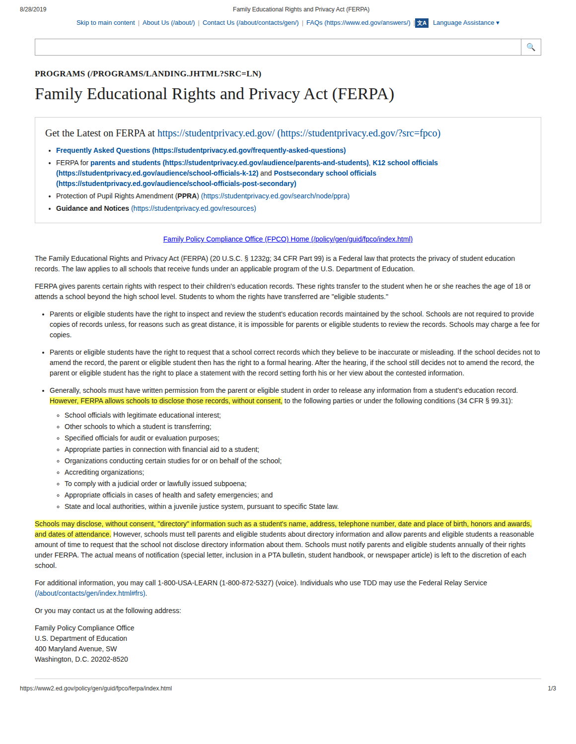8/28/2019
Family Educational Rights and Privacy Act (FERPA)
Skip to main content|About Us (/about/)|Contact Us (/about/contacts/gen/)|FAQs (https://www.ed.gov/answers/)|文A Language Assistance ▾
🔍
PROGRAMS (/PROGRAMS/LANDING.JHTML?SRC=LN)
Family Educational Rights and Privacy Act (FERPA)
Get the Latest on FERPA at https://studentprivacy.ed.gov/ (https://studentprivacy.ed.gov/?src=fpco)
Frequently Asked Questions (https://studentprivacy.ed.gov/frequently-asked-questions)
FERPA for parents and students (https://studentprivacy.ed.gov/audience/parents-and-students), K12 school officials (https://studentprivacy.ed.gov/audience/school-officials-k-12) and Postsecondary school officials (https://studentprivacy.ed.gov/audience/school-officials-post-secondary)
Protection of Pupil Rights Amendment (PPRA) (https://studentprivacy.ed.gov/search/node/ppra)
Guidance and Notices (https://studentprivacy.ed.gov/resources)
Family Policy Compliance Office (FPCO) Home (/policy/gen/guid/fpco/index.html)
The Family Educational Rights and Privacy Act (FERPA) (20 U.S.C. § 1232g; 34 CFR Part 99) is a Federal law that protects the privacy of student education records. The law applies to all schools that receive funds under an applicable program of the U.S. Department of Education.
FERPA gives parents certain rights with respect to their children's education records. These rights transfer to the student when he or she reaches the age of 18 or attends a school beyond the high school level. Students to whom the rights have transferred are "eligible students."
Parents or eligible students have the right to inspect and review the student's education records maintained by the school. Schools are not required to provide copies of records unless, for reasons such as great distance, it is impossible for parents or eligible students to review the records. Schools may charge a fee for copies.
Parents or eligible students have the right to request that a school correct records which they believe to be inaccurate or misleading. If the school decides not to amend the record, the parent or eligible student then has the right to a formal hearing. After the hearing, if the school still decides not to amend the record, the parent or eligible student has the right to place a statement with the record setting forth his or her view about the contested information.
Generally, schools must have written permission from the parent or eligible student in order to release any information from a student's education record. However, FERPA allows schools to disclose those records, without consent, to the following parties or under the following conditions (34 CFR § 99.31):
School officials with legitimate educational interest;
Other schools to which a student is transferring;
Specified officials for audit or evaluation purposes;
Appropriate parties in connection with financial aid to a student;
Organizations conducting certain studies for or on behalf of the school;
Accrediting organizations;
To comply with a judicial order or lawfully issued subpoena;
Appropriate officials in cases of health and safety emergencies; and
State and local authorities, within a juvenile justice system, pursuant to specific State law.
Schools may disclose, without consent, "directory" information such as a student's name, address, telephone number, date and place of birth, honors and awards, and dates of attendance. However, schools must tell parents and eligible students about directory information and allow parents and eligible students a reasonable amount of time to request that the school not disclose directory information about them. Schools must notify parents and eligible students annually of their rights under FERPA. The actual means of notification (special letter, inclusion in a PTA bulletin, student handbook, or newspaper article) is left to the discretion of each school.
For additional information, you may call 1-800-USA-LEARN (1-800-872-5327) (voice). Individuals who use TDD may use the Federal Relay Service (/about/contacts/gen/index.html#frs).
Or you may contact us at the following address:
Family Policy Compliance Office
U.S. Department of Education
400 Maryland Avenue, SW
Washington, D.C. 20202-8520
https://www2.ed.gov/policy/gen/guid/fpco/ferpa/index.html
1/3